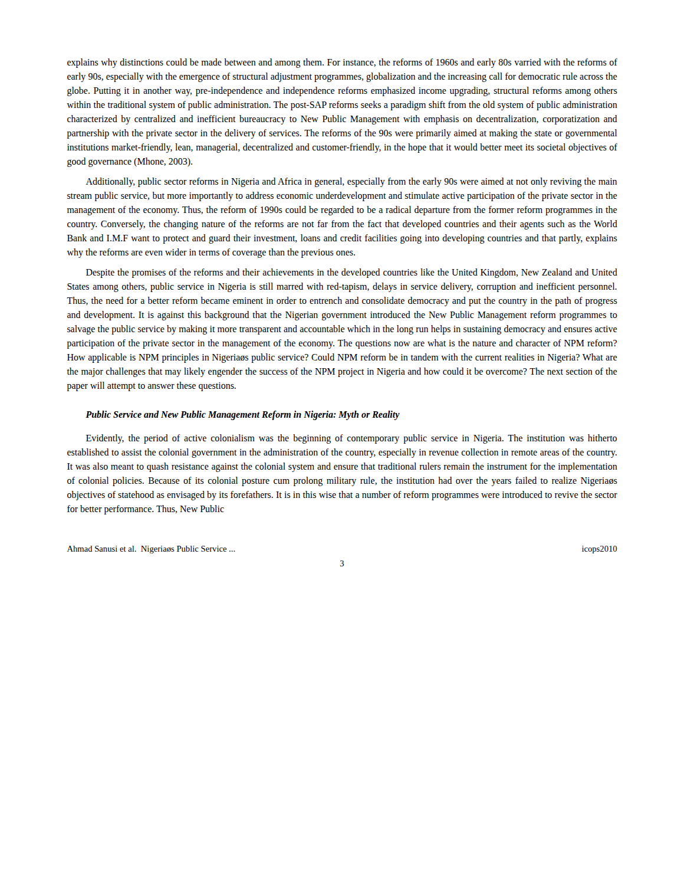explains why distinctions could be made between and among them. For instance, the reforms of 1960s and early 80s varried with the reforms of early 90s, especially with the emergence of structural adjustment programmes, globalization and the increasing call for democratic rule across the globe. Putting it in another way, pre-independence and independence reforms emphasized income upgrading, structural reforms among others within the traditional system of public administration. The post-SAP reforms seeks a paradigm shift from the old system of public administration characterized by centralized and inefficient bureaucracy to New Public Management with emphasis on decentralization, corporatization and partnership with the private sector in the delivery of services. The reforms of the 90s were primarily aimed at making the state or governmental institutions market-friendly, lean, managerial, decentralized and customer-friendly, in the hope that it would better meet its societal objectives of good governance (Mhone, 2003).
Additionally, public sector reforms in Nigeria and Africa in general, especially from the early 90s were aimed at not only reviving the main stream public service, but more importantly to address economic underdevelopment and stimulate active participation of the private sector in the management of the economy. Thus, the reform of 1990s could be regarded to be a radical departure from the former reform programmes in the country. Conversely, the changing nature of the reforms are not far from the fact that developed countries and their agents such as the World Bank and I.M.F want to protect and guard their investment, loans and credit facilities going into developing countries and that partly, explains why the reforms are even wider in terms of coverage than the previous ones.
Despite the promises of the reforms and their achievements in the developed countries like the United Kingdom, New Zealand and United States among others, public service in Nigeria is still marred with red-tapism, delays in service delivery, corruption and inefficient personnel. Thus, the need for a better reform became eminent in order to entrench and consolidate democracy and put the country in the path of progress and development. It is against this background that the Nigerian government introduced the New Public Management reform programmes to salvage the public service by making it more transparent and accountable which in the long run helps in sustaining democracy and ensures active participation of the private sector in the management of the economy. The questions now are what is the nature and character of NPM reform? How applicable is NPM principles in Nigeriaøs public service? Could NPM reform be in tandem with the current realities in Nigeria? What are the major challenges that may likely engender the success of the NPM project in Nigeria and how could it be overcome? The next section of the paper will attempt to answer these questions.
Public Service and New Public Management Reform in Nigeria: Myth or Reality
Evidently, the period of active colonialism was the beginning of contemporary public service in Nigeria. The institution was hitherto established to assist the colonial government in the administration of the country, especially in revenue collection in remote areas of the country. It was also meant to quash resistance against the colonial system and ensure that traditional rulers remain the instrument for the implementation of colonial policies. Because of its colonial posture cum prolong military rule, the institution had over the years failed to realize Nigeriaøs objectives of statehood as envisaged by its forefathers. It is in this wise that a number of reform programmes were introduced to revive the sector for better performance. Thus, New Public
Ahmad Sanusi et al. Nigeriaøs Public Service ... icops2010
3